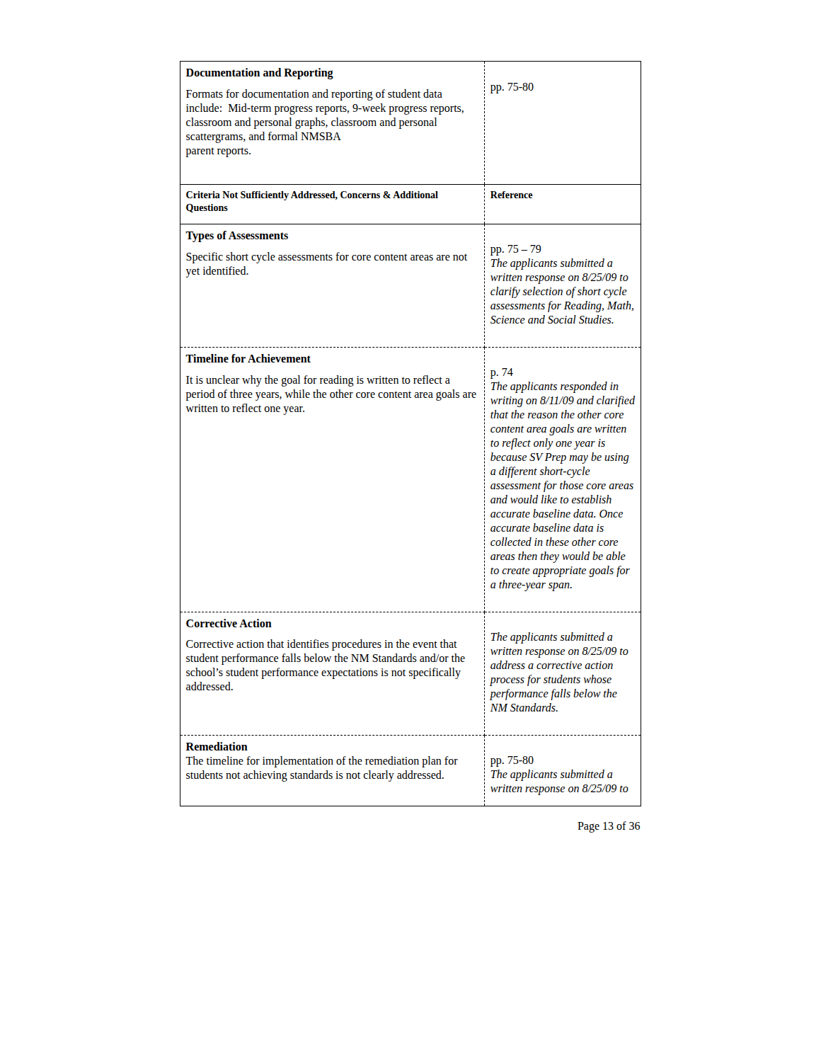| Documentation and Reporting Formats for documentation and reporting of student data include: Mid-term progress reports, 9-week progress reports, classroom and personal graphs, classroom and personal scattergrams, and formal NMSBA parent reports. | pp. 75-80 |
| Criteria Not Sufficiently Addressed, Concerns & Additional Questions | Reference |
| Types of Assessments Specific short cycle assessments for core content areas are not yet identified. | pp. 75 – 79 The applicants submitted a written response on 8/25/09 to clarify selection of short cycle assessments for Reading, Math, Science and Social Studies. |
| Timeline for Achievement It is unclear why the goal for reading is written to reflect a period of three years, while the other core content area goals are written to reflect one year. | p. 74 The applicants responded in writing on 8/11/09 and clarified that the reason the other core content area goals are written to reflect only one year is because SV Prep may be using a different short-cycle assessment for those core areas and would like to establish accurate baseline data. Once accurate baseline data is collected in these other core areas then they would be able to create appropriate goals for a three-year span. |
| Corrective Action Corrective action that identifies procedures in the event that student performance falls below the NM Standards and/or the school’s student performance expectations is not specifically addressed. | The applicants submitted a written response on 8/25/09 to address a corrective action process for students whose performance falls below the NM Standards. |
| Remediation The timeline for implementation of the remediation plan for students not achieving standards is not clearly addressed. | pp. 75-80 The applicants submitted a written response on 8/25/09 to |
Page 13 of 36